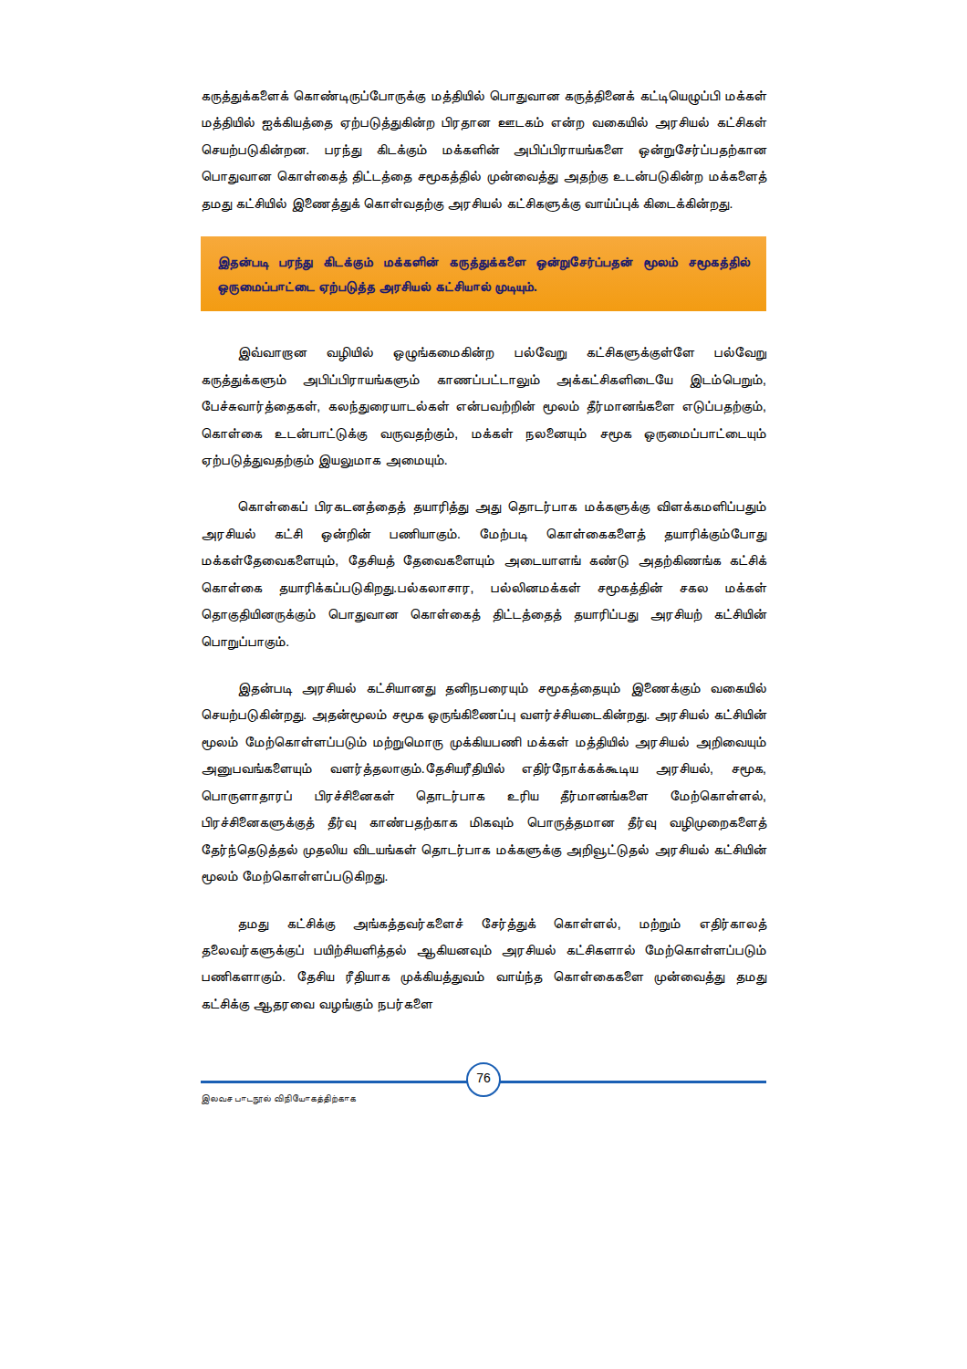கருத்துக்களைக் கொண்டிருப்போருக்கு மத்தியில் பொதுவான கருத்தினைக் கட்டியெழுப்பி மக்கள் மத்தியில் ஐக்கியத்தை ஏற்படுத்துகின்ற பிரதான ஊடகம் என்ற வகையில் அரசியல் கட்சிகள் செயற்படுகின்றன. பரந்து கிடக்கும் மக்களின் அபிப்பிராயங்களை ஒன்றுசேர்ப்பதற்கான பொதுவான கொள்கைத் திட்டத்தை சமூகத்தில் முன்வைத்து அதற்கு உடன்படுகின்ற மக்களைத் தமது கட்சியில் இணைத்துக் கொள்வதற்கு அரசியல் கட்சிகளுக்கு வாய்ப்புக் கிடைக்கின்றது.
இதன்படி பரந்து கிடக்கும் மக்களின் கருத்துக்களை ஒன்றுசேர்ப்பதன் மூலம் சமூகத்தில் ஒருமைப்பாட்டை ஏற்படுத்த அரசியல் கட்சியால் முடியும்.
இவ்வாறான வழியில் ஒழுங்கமைகின்ற பல்வேறு கட்சிகளுக்குள்ளே பல்வேறு கருத்துக்களும் அபிப்பிராயங்களும் காணப்பட்டாலும் அக்கட்சிகளிடையே இடம்பெறும், பேச்சுவார்த்தைகள், கலந்துரையாடல்கள் என்பவற்றின் மூலம் தீர்மானங்களை எடுப்பதற்கும், கொள்கை உடன்பாட்டுக்கு வருவதற்கும், மக்கள் நலனையும் சமூக ஒருமைப்பாட்டையும் ஏற்படுத்துவதற்கும் இயலுமாக அமையும்.
கொள்கைப் பிரகடனத்தைத் தயாரித்து அது தொடர்பாக மக்களுக்கு விளக்கமளிப்பதும் அரசியல் கட்சி ஒன்றின் பணியாகும். மேற்படி கொள்கைகளைத் தயாரிக்கும்போது மக்கள்தேவைகளையும், தேசியத் தேவைகளையும் அடையாளங் கண்டு அதற்கிணங்க கட்சிக் கொள்கை தயாரிக்கப்படுகிறது.பல்கலாசார, பல்லினமக்கள் சமூகத்தின் சகல மக்கள் தொகுதியினருக்கும் பொதுவான கொள்கைத் திட்டத்தைத் தயாரிப்பது அரசியற் கட்சியின் பொறுப்பாகும்.
இதன்படி அரசியல் கட்சியானது தனிநபரையும் சமூகத்தையும் இணைக்கும் வகையில் செயற்படுகின்றது. அதன்மூலம் சமூக ஒருங்கிணைப்பு வளர்ச்சியடைகின்றது. அரசியல் கட்சியின் மூலம் மேற்கொள்ளப்படும் மற்றுமொரு முக்கியபணி மக்கள் மத்தியில் அரசியல் அறிவையும் அனுபவங்களையும் வளர்த்தலாகும்.தேசியரீதியில் எதிர்நோக்கக்கூடிய அரசியல், சமூக, பொருளாதாரப் பிரச்சினைகள் தொடர்பாக உரிய தீர்மானங்களை மேற்கொள்ளல், பிரச்சினைகளுக்குத் தீர்வு காண்பதற்காக மிகவும் பொருத்தமான தீர்வு வழிமுறைகளைத் தேர்ந்தெடுத்தல் முதலிய விடயங்கள் தொடர்பாக மக்களுக்கு அறிவூட்டுதல் அரசியல் கட்சியின் மூலம் மேற்கொள்ளப்படுகிறது.
தமது கட்சிக்கு அங்கத்தவர்களைச் சேர்த்துக் கொள்ளல், மற்றும் எதிர்காலத் தலைவர்களுக்குப் பயிற்சியளித்தல் ஆகியனவும் அரசியல் கட்சிகளால் மேற்கொள்ளப்படும் பணிகளாகும். தேசிய ரீதியாக முக்கியத்துவம் வாய்ந்த கொள்கைகளை முன்வைத்து தமது கட்சிக்கு ஆதரவை வழங்கும் நபர்களை
76
இலவச பாடநூல் விநியோகத்திற்காக